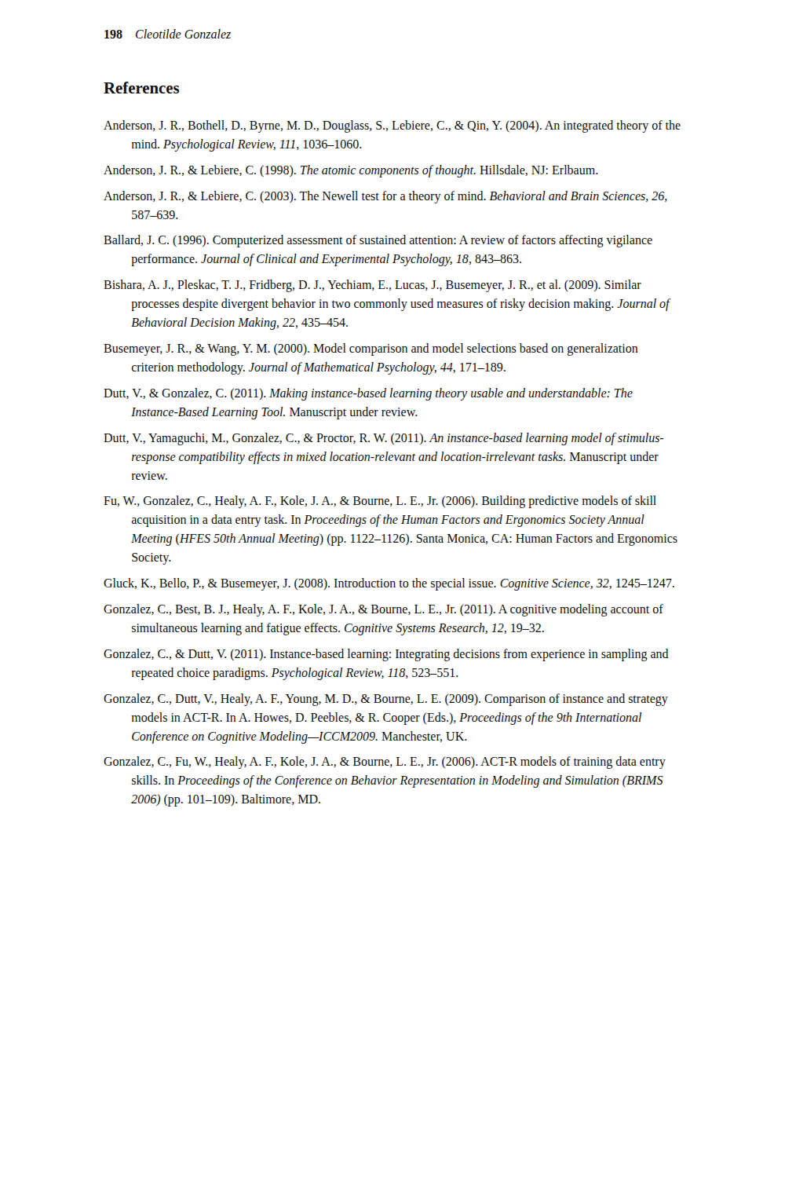198 Cleotilde Gonzalez
References
Anderson, J. R., Bothell, D., Byrne, M. D., Douglass, S., Lebiere, C., & Qin, Y. (2004). An integrated theory of the mind. Psychological Review, 111, 1036–1060.
Anderson, J. R., & Lebiere, C. (1998). The atomic components of thought. Hillsdale, NJ: Erlbaum.
Anderson, J. R., & Lebiere, C. (2003). The Newell test for a theory of mind. Behavioral and Brain Sciences, 26, 587–639.
Ballard, J. C. (1996). Computerized assessment of sustained attention: A review of factors affecting vigilance performance. Journal of Clinical and Experimental Psychology, 18, 843–863.
Bishara, A. J., Pleskac, T. J., Fridberg, D. J., Yechiam, E., Lucas, J., Busemeyer, J. R., et al. (2009). Similar processes despite divergent behavior in two commonly used measures of risky decision making. Journal of Behavioral Decision Making, 22, 435–454.
Busemeyer, J. R., & Wang, Y. M. (2000). Model comparison and model selections based on generalization criterion methodology. Journal of Mathematical Psychology, 44, 171–189.
Dutt, V., & Gonzalez, C. (2011). Making instance-based learning theory usable and understandable: The Instance-Based Learning Tool. Manuscript under review.
Dutt, V., Yamaguchi, M., Gonzalez, C., & Proctor, R. W. (2011). An instance-based learning model of stimulus-response compatibility effects in mixed location-relevant and location-irrelevant tasks. Manuscript under review.
Fu, W., Gonzalez, C., Healy, A. F., Kole, J. A., & Bourne, L. E., Jr. (2006). Building predictive models of skill acquisition in a data entry task. In Proceedings of the Human Factors and Ergonomics Society Annual Meeting (HFES 50th Annual Meeting) (pp. 1122–1126). Santa Monica, CA: Human Factors and Ergonomics Society.
Gluck, K., Bello, P., & Busemeyer, J. (2008). Introduction to the special issue. Cognitive Science, 32, 1245–1247.
Gonzalez, C., Best, B. J., Healy, A. F., Kole, J. A., & Bourne, L. E., Jr. (2011). A cognitive modeling account of simultaneous learning and fatigue effects. Cognitive Systems Research, 12, 19–32.
Gonzalez, C., & Dutt, V. (2011). Instance-based learning: Integrating decisions from experience in sampling and repeated choice paradigms. Psychological Review, 118, 523–551.
Gonzalez, C., Dutt, V., Healy, A. F., Young, M. D., & Bourne, L. E. (2009). Comparison of instance and strategy models in ACT-R. In A. Howes, D. Peebles, & R. Cooper (Eds.), Proceedings of the 9th International Conference on Cognitive Modeling—ICCM2009. Manchester, UK.
Gonzalez, C., Fu, W., Healy, A. F., Kole, J. A., & Bourne, L. E., Jr. (2006). ACT-R models of training data entry skills. In Proceedings of the Conference on Behavior Representation in Modeling and Simulation (BRIMS 2006) (pp. 101–109). Baltimore, MD.